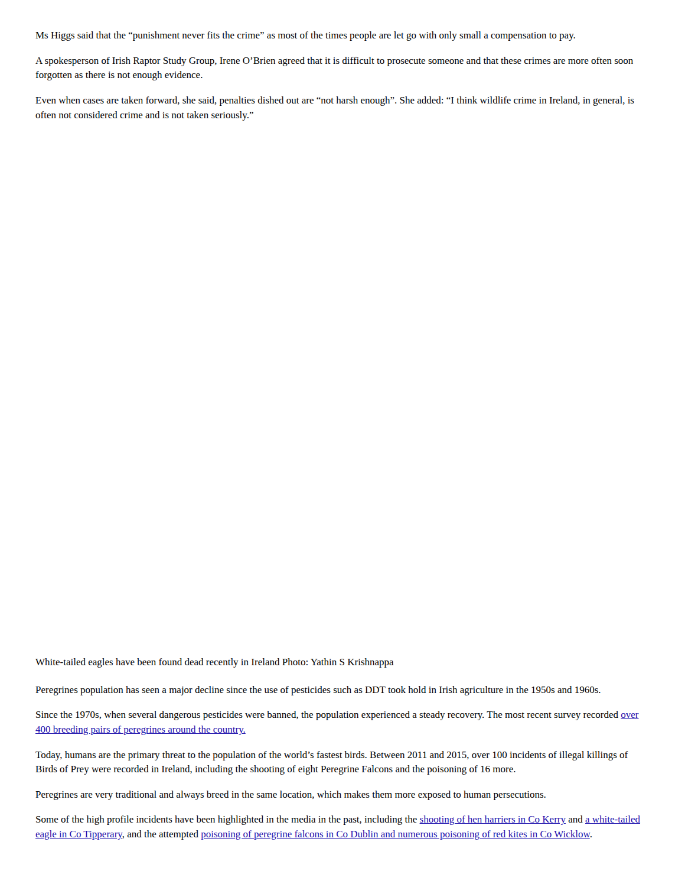Ms Higgs said that the “punishment never fits the crime” as most of the times people are let go with only small a compensation to pay.
A spokesperson of Irish Raptor Study Group, Irene O’Brien agreed that it is difficult to prosecute someone and that these crimes are more often soon forgotten as there is not enough evidence.
Even when cases are taken forward, she said, penalties dished out are “not harsh enough”. She added: “I think wildlife crime in Ireland, in general, is often not considered crime and is not taken seriously.”
White-tailed eagles have been found dead recently in Ireland Photo: Yathin S Krishnappa
Peregrines population has seen a major decline since the use of pesticides such as DDT took hold in Irish agriculture in the 1950s and 1960s.
Since the 1970s, when several dangerous pesticides were banned, the population experienced a steady recovery. The most recent survey recorded over 400 breeding pairs of peregrines around the country.
Today, humans are the primary threat to the population of the world’s fastest birds. Between 2011 and 2015, over 100 incidents of illegal killings of Birds of Prey were recorded in Ireland, including the shooting of eight Peregrine Falcons and the poisoning of 16 more.
Peregrines are very traditional and always breed in the same location, which makes them more exposed to human persecutions.
Some of the high profile incidents have been highlighted in the media in the past, including the shooting of hen harriers in Co Kerry and a white-tailed eagle in Co Tipperary, and the attempted poisoning of peregrine falcons in Co Dublin and numerous poisoning of red kites in Co Wicklow.